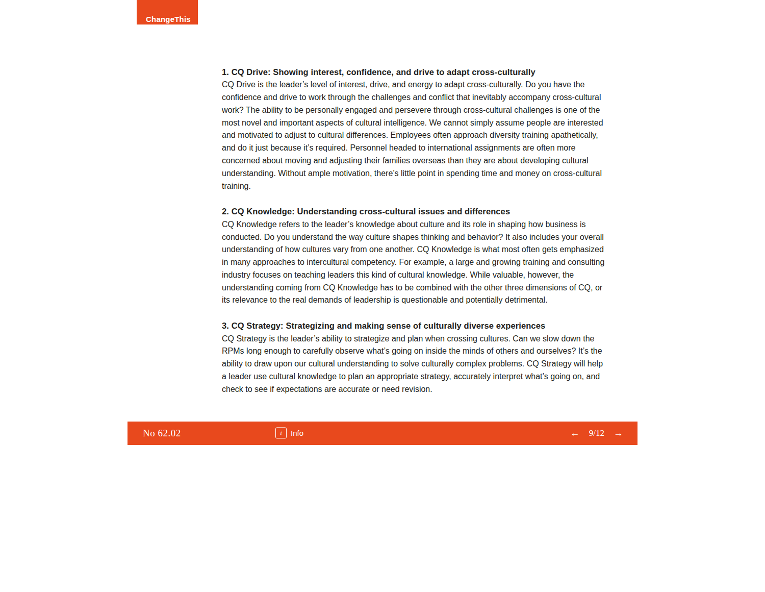ChangeThis
1. CQ Drive: Showing interest, confidence, and drive to adapt cross-culturally
CQ Drive is the leader’s level of interest, drive, and energy to adapt cross-culturally. Do you have the confidence and drive to work through the challenges and conflict that inevitably accompany cross-cultural work? The ability to be personally engaged and persevere through cross-cultural challenges is one of the most novel and important aspects of cultural intelligence. We cannot simply assume people are interested and motivated to adjust to cultural differences. Employees often approach diversity training apathetically, and do it just because it’s required. Personnel headed to international assignments are often more concerned about moving and adjusting their families overseas than they are about developing cultural understanding. Without ample motivation, there’s little point in spending time and money on cross-cultural training.
2. CQ Knowledge: Understanding cross-cultural issues and differences
CQ Knowledge refers to the leader’s knowledge about culture and its role in shaping how business is conducted. Do you understand the way culture shapes thinking and behavior? It also includes your overall understanding of how cultures vary from one another. CQ Knowledge is what most often gets emphasized in many approaches to intercultural competency. For example, a large and growing training and consulting industry focuses on teaching leaders this kind of cultural knowledge. While valuable, however, the understanding coming from CQ Knowledge has to be combined with the other three dimensions of CQ, or its relevance to the real demands of leadership is questionable and potentially detrimental.
3. CQ Strategy: Strategizing and making sense of culturally diverse experiences
CQ Strategy is the leader’s ability to strategize and plan when crossing cultures. Can we slow down the RPMs long enough to carefully observe what’s going on inside the minds of others and ourselves? It’s the ability to draw upon our cultural understanding to solve culturally complex problems. CQ Strategy will help a leader use cultural knowledge to plan an appropriate strategy, accurately interpret what’s going on, and check to see if expectations are accurate or need revision.
No 62.02
iInfo
← 9/12 →